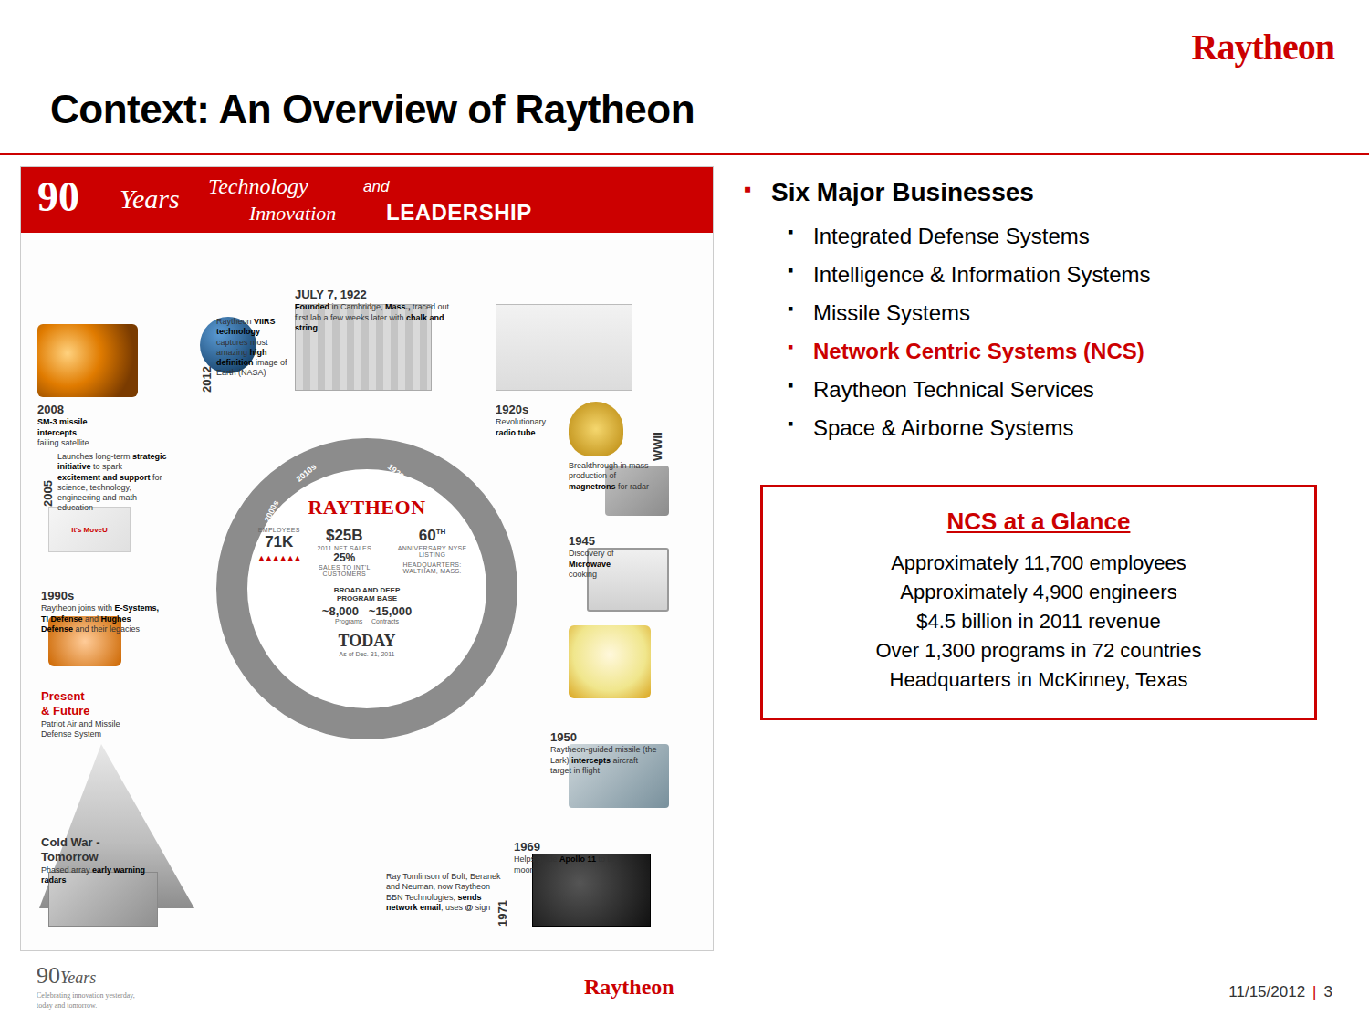Raytheon
Context: An Overview of Raytheon
90 Years Technology and Innovation LEADERSHIP
It's MoveU
2008
SM-3 missile
intercepts
failing satellite
2012
Raytheon VIIRS technology captures most amazing high definition image of Earth (NASA)
JULY 7, 1922
Founded in Cambridge, Mass., traced out first lab a few weeks later with chalk and string
1920s
Revolutionary
radio tube
WWII
Breakthrough in mass production of magnetrons for radar
1945
Discovery of
Microwave
cooking
1950
Raytheon-guided missile (the Lark) intercepts aircraft target in flight
1969
Helps guide Apollo 11 to the moon
1971
Ray Tomlinson of Bolt, Beranek and Neuman, now Raytheon BBN Technologies, sends network email, uses @ sign
2005
Launches long-term strategic initiative to spark excitement and support for science, technology, engineering and math education
1990s
Raytheon joins with E-Systems, TI Defense and Hughes Defense and their legacies
Present
& Future
Patriot Air and Missile Defense System
Cold War -
Tomorrow
Phased array early warning radars
2010s 1920s 2000s 1930s 1990s 1940s 1980s 1950s 1970s 1960s
RAYTHEON
Employees 71K
▲▲▲▲▲▲
$25B 2011 Net Sales 25% Sales to Int'l Customers
60TH Anniversary NYSE Listing Headquarters:
Waltham, Mass.
Broad and Deep
Program Base
~8,000 ~15,000 Programs Contracts
TODAY
As of Dec. 31, 2011
Six Major Businesses
Integrated Defense Systems
Intelligence & Information Systems
Missile Systems
Network Centric Systems (NCS)
Raytheon Technical Services
Space & Airborne Systems
NCS at a Glance
Approximately 11,700 employees
Approximately 4,900 engineers
$4.5 billion in 2011 revenue
Over 1,300 programs in 72 countries
Headquarters in McKinney, Texas
90 Years
Celebrating innovation yesterday,
today and tomorrow.
Raytheon
11/15/2012|3